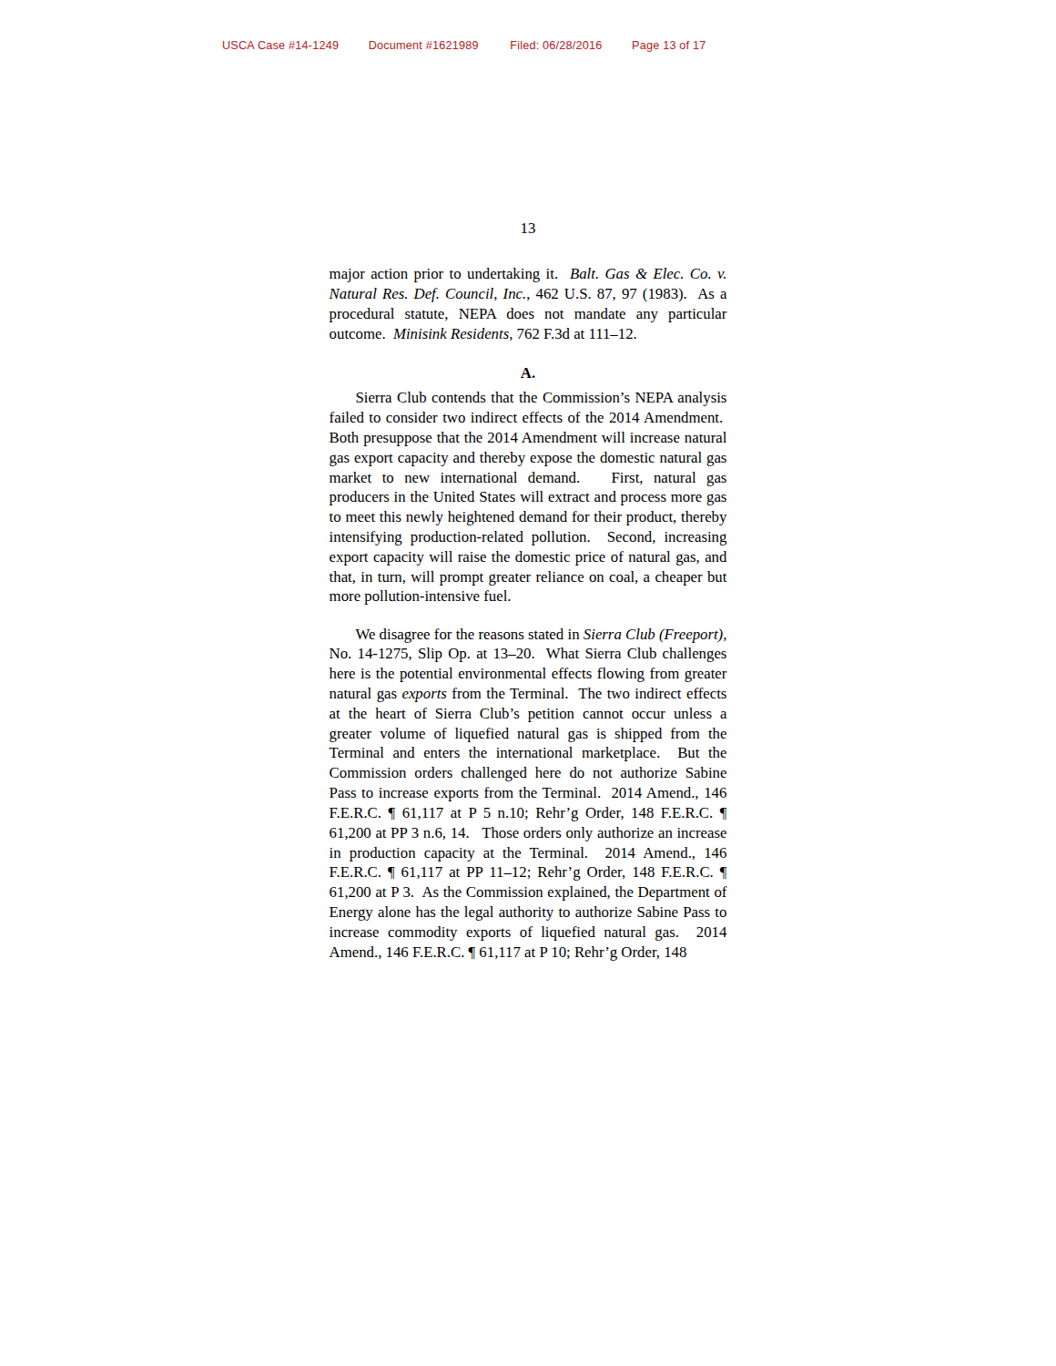USCA Case #14-1249 Document #1621989 Filed: 06/28/2016 Page 13 of 17
13
major action prior to undertaking it. Balt. Gas & Elec. Co. v. Natural Res. Def. Council, Inc., 462 U.S. 87, 97 (1983). As a procedural statute, NEPA does not mandate any particular outcome. Minisink Residents, 762 F.3d at 111–12.
A.
Sierra Club contends that the Commission’s NEPA analysis failed to consider two indirect effects of the 2014 Amendment. Both presuppose that the 2014 Amendment will increase natural gas export capacity and thereby expose the domestic natural gas market to new international demand. First, natural gas producers in the United States will extract and process more gas to meet this newly heightened demand for their product, thereby intensifying production-related pollution. Second, increasing export capacity will raise the domestic price of natural gas, and that, in turn, will prompt greater reliance on coal, a cheaper but more pollution-intensive fuel.
We disagree for the reasons stated in Sierra Club (Freeport), No. 14-1275, Slip Op. at 13–20. What Sierra Club challenges here is the potential environmental effects flowing from greater natural gas exports from the Terminal. The two indirect effects at the heart of Sierra Club’s petition cannot occur unless a greater volume of liquefied natural gas is shipped from the Terminal and enters the international marketplace. But the Commission orders challenged here do not authorize Sabine Pass to increase exports from the Terminal. 2014 Amend., 146 F.E.R.C. ¶ 61,117 at P 5 n.10; Rehr’g Order, 148 F.E.R.C. ¶ 61,200 at PP 3 n.6, 14. Those orders only authorize an increase in production capacity at the Terminal. 2014 Amend., 146 F.E.R.C. ¶ 61,117 at PP 11–12; Rehr’g Order, 148 F.E.R.C. ¶ 61,200 at P 3. As the Commission explained, the Department of Energy alone has the legal authority to authorize Sabine Pass to increase commodity exports of liquefied natural gas. 2014 Amend., 146 F.E.R.C. ¶ 61,117 at P 10; Rehr’g Order, 148